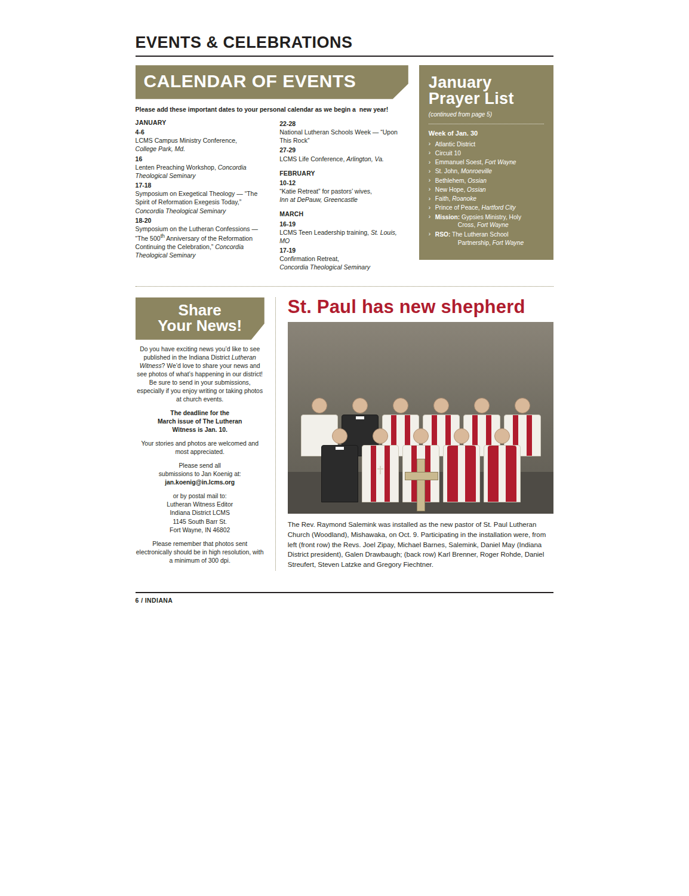Events & Celebrations
Calendar of Events
Please add these important dates to your personal calendar as we begin a new year!
January
4-6
LCMS Campus Ministry Conference,
College Park, Md.
16
Lenten Preaching Workshop, Concordia Theological Seminary
17-18
Symposium on Exegetical Theology — “The Spirit of Reformation Exegesis Today,” Concordia Theological Seminary
18-20
Symposium on the Lutheran Confessions — “The 500th Anniversary of the Reformation Continuing the Celebration,” Concordia Theological Seminary
22-28
National Lutheran Schools Week — “Upon This Rock”
27-29
LCMS Life Conference, Arlington, Va.
February
10-12
“Katie Retreat” for pastors’ wives,
Inn at DePauw, Greencastle
March
16-19
LCMS Teen Leadership training, St. Louis, MO
17-19
Confirmation Retreat,
Concordia Theological Seminary
January
Prayer List
(continued from page 5)
Week of Jan. 30
Atlantic District
Circuit 10
Emmanuel Soest, Fort Wayne
St. John, Monroeville
Bethlehem, Ossian
New Hope, Ossian
Faith, Roanoke
Prince of Peace, Hartford City
Mission: Gypsies Ministry, Holy Cross, Fort Wayne
RSO: The Lutheran School Partnership, Fort Wayne
Share
Your News!
Do you have exciting news you’d like to see published in the Indiana District Lutheran Witness? We’d love to share your news and see photos of what’s happening in our district! Be sure to send in your submissions, especially if you enjoy writing or taking photos at church events.
The deadline for the
March issue of The Lutheran
Witness is Jan. 10.
Your stories and photos are welcomed and most appreciated.
Please send all
submissions to Jan Koenig at:
jan.koenig@in.lcms.org
or by postal mail to:
Lutheran Witness Editor
Indiana District LCMS
1145 South Barr St.
Fort Wayne, IN 46802
Please remember that photos sent electronically should be in high resolution, with
a minimum of 300 dpi.
St. Paul has new shepherd
The Rev. Raymond Salemink was installed as the new pastor of St. Paul Lutheran Church (Woodland), Mishawaka, on Oct. 9. Participating in the installation were, from left (front row) the Revs. Joel Zipay, Michael Barnes, Salemink, Daniel May (Indiana District president), Galen Drawbaugh; (back row) Karl Brenner, Roger Rohde, Daniel Streufert, Steven Latzke and Gregory Fiechtner.
6 / Indiana